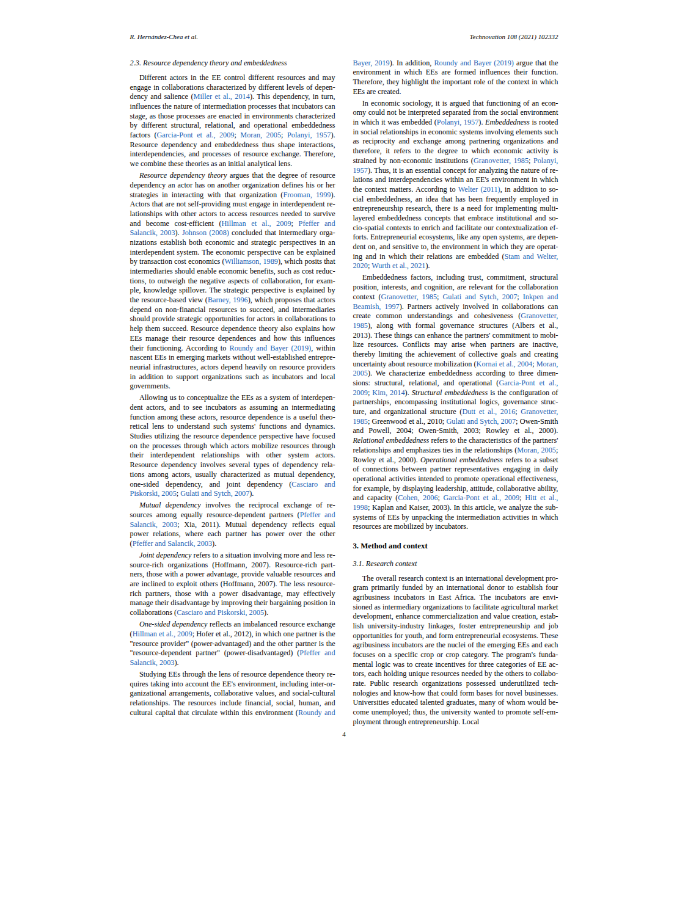R. Hernández-Chea et al. Technovation 108 (2021) 102332
2.3. Resource dependency theory and embeddedness
Different actors in the EE control different resources and may engage in collaborations characterized by different levels of dependency and salience (Miller et al., 2014). This dependency, in turn, influences the nature of intermediation processes that incubators can stage, as those processes are enacted in environments characterized by different structural, relational, and operational embeddedness factors (Garcia-Pont et al., 2009; Moran, 2005; Polanyi, 1957). Resource dependency and embeddedness thus shape interactions, interdependencies, and processes of resource exchange. Therefore, we combine these theories as an initial analytical lens.
Resource dependency theory argues that the degree of resource dependency an actor has on another organization defines his or her strategies in interacting with that organization (Frooman, 1999). Actors that are not self-providing must engage in interdependent relationships with other actors to access resources needed to survive and become cost-efficient (Hillman et al., 2009; Pfeffer and Salancik, 2003). Johnson (2008) concluded that intermediary organizations establish both economic and strategic perspectives in an interdependent system. The economic perspective can be explained by transaction cost economics (Williamson, 1989), which posits that intermediaries should enable economic benefits, such as cost reductions, to outweigh the negative aspects of collaboration, for example, knowledge spillover. The strategic perspective is explained by the resource-based view (Barney, 1996), which proposes that actors depend on non-financial resources to succeed, and intermediaries should provide strategic opportunities for actors in collaborations to help them succeed. Resource dependence theory also explains how EEs manage their resource dependences and how this influences their functioning. According to Roundy and Bayer (2019), within nascent EEs in emerging markets without well-established entrepreneurial infrastructures, actors depend heavily on resource providers in addition to support organizations such as incubators and local governments.
Allowing us to conceptualize the EEs as a system of interdependent actors, and to see incubators as assuming an intermediating function among these actors, resource dependence is a useful theoretical lens to understand such systems' functions and dynamics. Studies utilizing the resource dependence perspective have focused on the processes through which actors mobilize resources through their interdependent relationships with other system actors. Resource dependency involves several types of dependency relations among actors, usually characterized as mutual dependency, one-sided dependency, and joint dependency (Casciaro and Piskorski, 2005; Gulati and Sytch, 2007).
Mutual dependency involves the reciprocal exchange of resources among equally resource-dependent partners (Pfeffer and Salancik, 2003; Xia, 2011). Mutual dependency reflects equal power relations, where each partner has power over the other (Pfeffer and Salancik, 2003).
Joint dependency refers to a situation involving more and less resource-rich organizations (Hoffmann, 2007). Resource-rich partners, those with a power advantage, provide valuable resources and are inclined to exploit others (Hoffmann, 2007). The less resource-rich partners, those with a power disadvantage, may effectively manage their disadvantage by improving their bargaining position in collaborations (Casciaro and Piskorski, 2005).
One-sided dependency reflects an imbalanced resource exchange (Hillman et al., 2009; Hofer et al., 2012), in which one partner is the "resource provider" (power-advantaged) and the other partner is the "resource-dependent partner" (power-disadvantaged) (Pfeffer and Salancik, 2003).
Studying EEs through the lens of resource dependence theory requires taking into account the EE's environment, including inter-organizational arrangements, collaborative values, and social-cultural relationships. The resources include financial, social, human, and cultural capital that circulate within this environment (Roundy and Bayer, 2019). In addition, Roundy and Bayer (2019) argue that the environment in which EEs are formed influences their function. Therefore, they highlight the important role of the context in which EEs are created.
In economic sociology, it is argued that functioning of an economy could not be interpreted separated from the social environment in which it was embedded (Polanyi, 1957). Embeddedness is rooted in social relationships in economic systems involving elements such as reciprocity and exchange among partnering organizations and therefore, it refers to the degree to which economic activity is strained by non-economic institutions (Granovetter, 1985; Polanyi, 1957). Thus, it is an essential concept for analyzing the nature of relations and interdependencies within an EE's environment in which the context matters. According to Welter (2011), in addition to social embeddedness, an idea that has been frequently employed in entrepreneurship research, there is a need for implementing multi-layered embeddedness concepts that embrace institutional and socio-spatial contexts to enrich and facilitate our contextualization efforts. Entrepreneurial ecosystems, like any open systems, are dependent on, and sensitive to, the environment in which they are operating and in which their relations are embedded (Stam and Welter, 2020; Wurth et al., 2021).
Embeddedness factors, including trust, commitment, structural position, interests, and cognition, are relevant for the collaboration context (Granovetter, 1985; Gulati and Sytch, 2007; Inkpen and Beamish, 1997). Partners actively involved in collaborations can create common understandings and cohesiveness (Granovetter, 1985), along with formal governance structures (Albers et al., 2013). These things can enhance the partners' commitment to mobilize resources. Conflicts may arise when partners are inactive, thereby limiting the achievement of collective goals and creating uncertainty about resource mobilization (Kornai et al., 2004; Moran, 2005). We characterize embeddedness according to three dimensions: structural, relational, and operational (Garcia-Pont et al., 2009; Kim, 2014). Structural embeddedness is the configuration of partnerships, encompassing institutional logics, governance structure, and organizational structure (Dutt et al., 2016; Granovetter, 1985; Greenwood et al., 2010; Gulati and Sytch, 2007; Owen-Smith and Powell, 2004; Owen-Smith, 2003; Rowley et al., 2000). Relational embeddedness refers to the characteristics of the partners' relationships and emphasizes ties in the relationships (Moran, 2005; Rowley et al., 2000). Operational embeddedness refers to a subset of connections between partner representatives engaging in daily operational activities intended to promote operational effectiveness, for example, by displaying leadership, attitude, collaborative ability, and capacity (Cohen, 2006; Garcia-Pont et al., 2009; Hitt et al., 1998; Kaplan and Kaiser, 2003). In this article, we analyze the sub-systems of EEs by unpacking the intermediation activities in which resources are mobilized by incubators.
3. Method and context
3.1. Research context
The overall research context is an international development program primarily funded by an international donor to establish four agribusiness incubators in East Africa. The incubators are envisioned as intermediary organizations to facilitate agricultural market development, enhance commercialization and value creation, establish university-industry linkages, foster entrepreneurship and job opportunities for youth, and form entrepreneurial ecosystems. These agribusiness incubators are the nuclei of the emerging EEs and each focuses on a specific crop or crop category. The program's fundamental logic was to create incentives for three categories of EE actors, each holding unique resources needed by the others to collaborate. Public research organizations possessed underutilized technologies and know-how that could form bases for novel businesses. Universities educated talented graduates, many of whom would become unemployed; thus, the university wanted to promote self-employment through entrepreneurship. Local
4